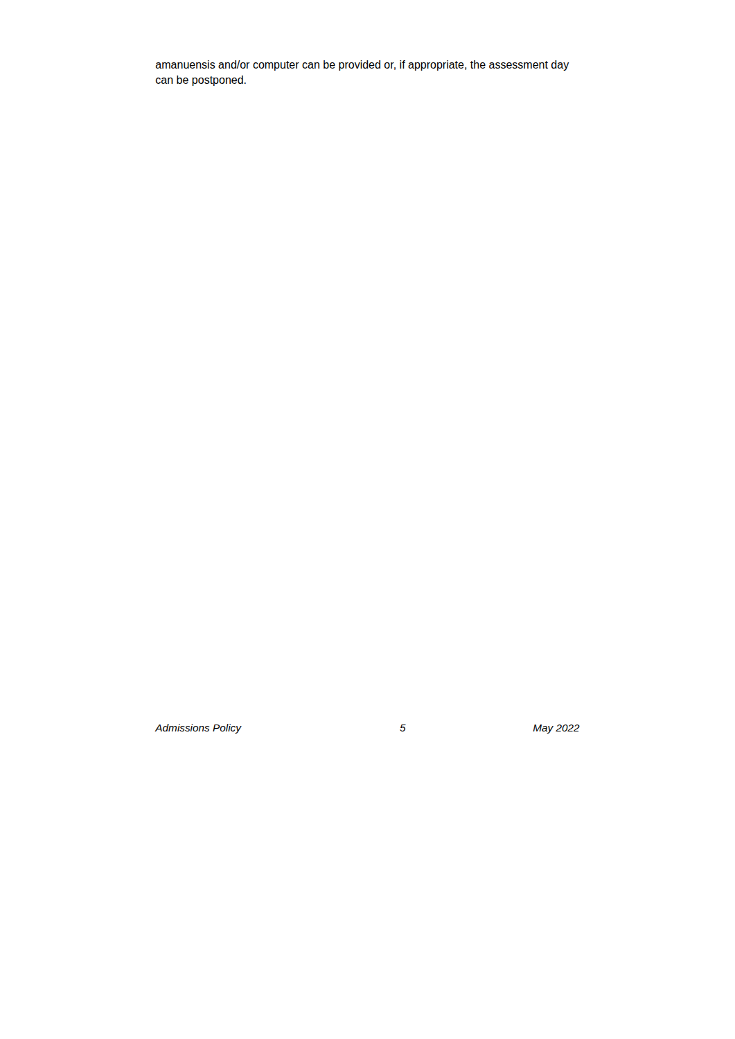amanuensis and/or computer can be provided or, if appropriate, the assessment day can be postponed.
Admissions Policy
5
May 2022